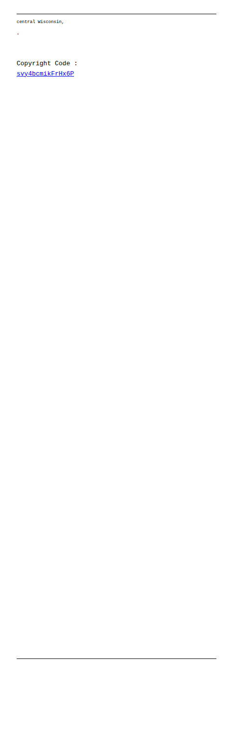central Wisconsin,
'
Copyright Code :
svy4bcmikFrHx6P